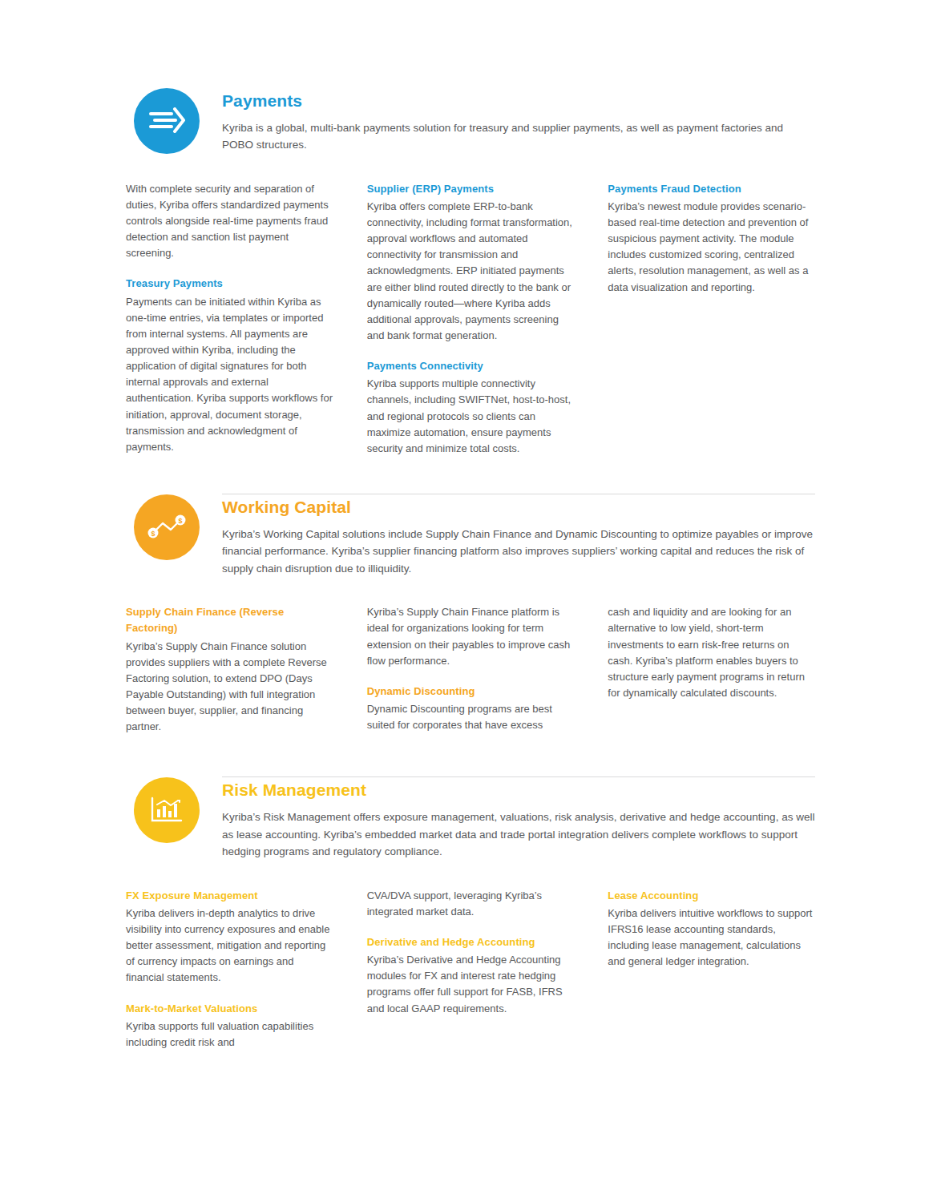Payments
Kyriba is a global, multi-bank payments solution for treasury and supplier payments, as well as payment factories and POBO structures.
With complete security and separation of duties, Kyriba offers standardized payments controls alongside real-time payments fraud detection and sanction list payment screening.
Treasury Payments
Payments can be initiated within Kyriba as one-time entries, via templates or imported from internal systems. All payments are approved within Kyriba, including the application of digital signatures for both internal approvals and external authentication. Kyriba supports workflows for initiation, approval, document storage, transmission and acknowledgment of payments.
Supplier (ERP) Payments
Kyriba offers complete ERP-to-bank connectivity, including format transformation, approval workflows and automated connectivity for transmission and acknowledgments. ERP initiated payments are either blind routed directly to the bank or dynamically routed—where Kyriba adds additional approvals, payments screening and bank format generation.
Payments Connectivity
Kyriba supports multiple connectivity channels, including SWIFTNet, host-to-host, and regional protocols so clients can maximize automation, ensure payments security and minimize total costs.
Payments Fraud Detection
Kyriba’s newest module provides scenario- based real-time detection and prevention of suspicious payment activity. The module includes customized scoring, centralized alerts, resolution management, as well as a data visualization and reporting.
$ $
Working Capital
Kyriba’s Working Capital solutions include Supply Chain Finance and Dynamic Discounting to optimize payables or improve financial performance. Kyriba’s supplier financing platform also improves suppliers’ working capital and reduces the risk of supply chain disruption due to illiquidity.
Supply Chain Finance (Reverse Factoring)
Kyriba’s Supply Chain Finance solution provides suppliers with a complete Reverse Factoring solution, to extend DPO (Days Payable Outstanding) with full integration between buyer, supplier, and financing partner.
Kyriba’s Supply Chain Finance platform is ideal for organizations looking for term extension on their payables to improve cash flow performance.
Dynamic Discounting
Dynamic Discounting programs are best suited for corporates that have excess
cash and liquidity and are looking for an alternative to low yield, short-term investments to earn risk-free returns on cash. Kyriba’s platform enables buyers to structure early payment programs in return for dynamically calculated discounts.
Risk Management
Kyriba’s Risk Management offers exposure management, valuations, risk analysis, derivative and hedge accounting, as well as lease accounting. Kyriba’s embedded market data and trade portal integration delivers complete workflows to support hedging programs and regulatory compliance.
FX Exposure Management
Kyriba delivers in-depth analytics to drive visibility into currency exposures and enable better assessment, mitigation and reporting of currency impacts on earnings and financial statements.
Mark-to-Market Valuations
Kyriba supports full valuation capabilities including credit risk and
CVA/DVA support, leveraging Kyriba’s integrated market data.
Derivative and Hedge Accounting
Kyriba’s Derivative and Hedge Accounting modules for FX and interest rate hedging programs offer full support for FASB, IFRS and local GAAP requirements.
Lease Accounting
Kyriba delivers intuitive workflows to support IFRS16 lease accounting standards, including lease management, calculations and general ledger integration.